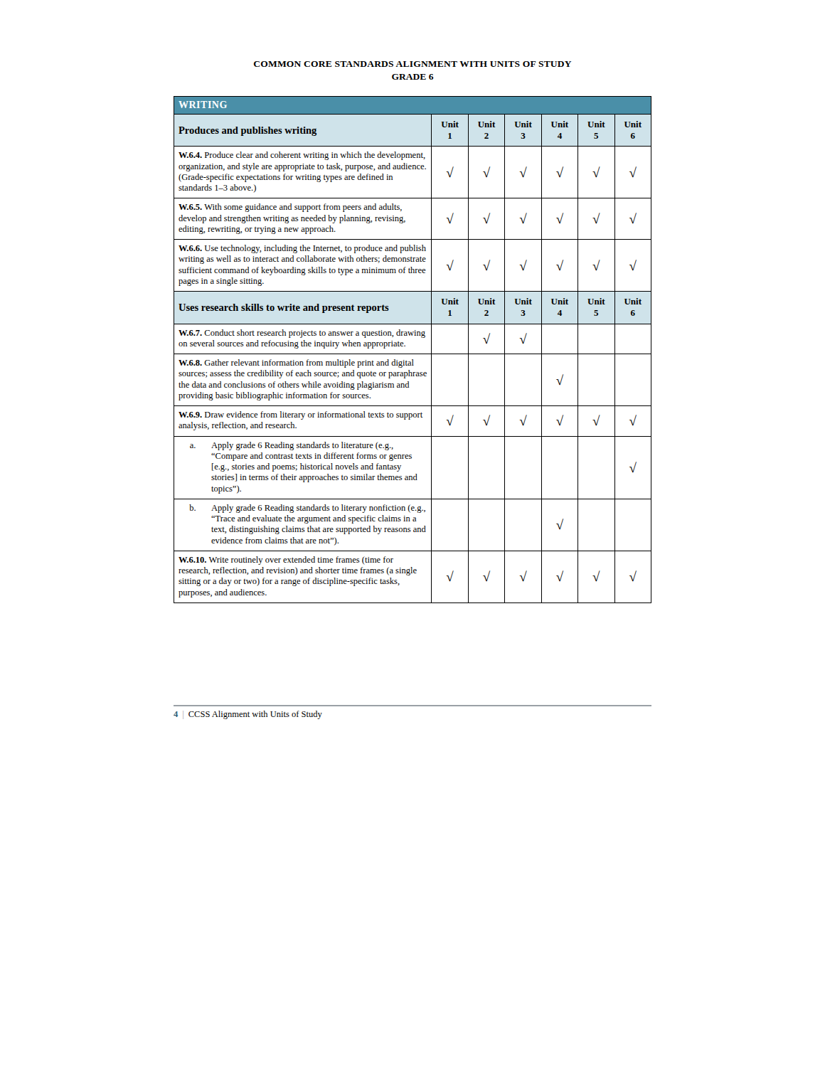Common Core Standards Alignment with Units of Study
Grade 6
| WRITING |
| Produces and publishes writing | Unit 1 | Unit 2 | Unit 3 | Unit 4 | Unit 5 | Unit 6 |
| W.6.4. Produce clear and coherent writing in which the development, organization, and style are appropriate to task, purpose, and audience. (Grade-specific expectations for writing types are defined in standards 1–3 above.) | √ | √ | √ | √ | √ | √ |
| W.6.5. With some guidance and support from peers and adults, develop and strengthen writing as needed by planning, revising, editing, rewriting, or trying a new approach. | √ | √ | √ | √ | √ | √ |
| W.6.6. Use technology, including the Internet, to produce and publish writing as well as to interact and collaborate with others; demonstrate sufficient command of keyboarding skills to type a minimum of three pages in a single sitting. | √ | √ | √ | √ | √ | √ |
| Uses research skills to write and present reports | Unit 1 | Unit 2 | Unit 3 | Unit 4 | Unit 5 | Unit 6 |
| W.6.7. Conduct short research projects to answer a question, drawing on several sources and refocusing the inquiry when appropriate. | | √ | √ | | | |
| W.6.8. Gather relevant information from multiple print and digital sources; assess the credibility of each source; and quote or paraphrase the data and conclusions of others while avoiding plagiarism and providing basic bibliographic information for sources. | | | | √ | | |
| W.6.9. Draw evidence from literary or informational texts to support analysis, reflection, and research. | √ | √ | √ | √ | √ | √ |
| a. Apply grade 6 Reading standards to literature (e.g., “Compare and contrast texts in different forms or genres [e.g., stories and poems; historical novels and fantasy stories] in terms of their approaches to similar themes and topics”). | | | | | | √ |
| b. Apply grade 6 Reading standards to literary nonfiction (e.g., “Trace and evaluate the argument and specific claims in a text, distinguishing claims that are supported by reasons and evidence from claims that are not”). | | | | √ | | |
| W.6.10. Write routinely over extended time frames (time for research, reflection, and revision) and shorter time frames (a single sitting or a day or two) for a range of discipline-specific tasks, purposes, and audiences. | √ | √ | √ | √ | √ | √ |
4|CCSS Alignment with Units of Study